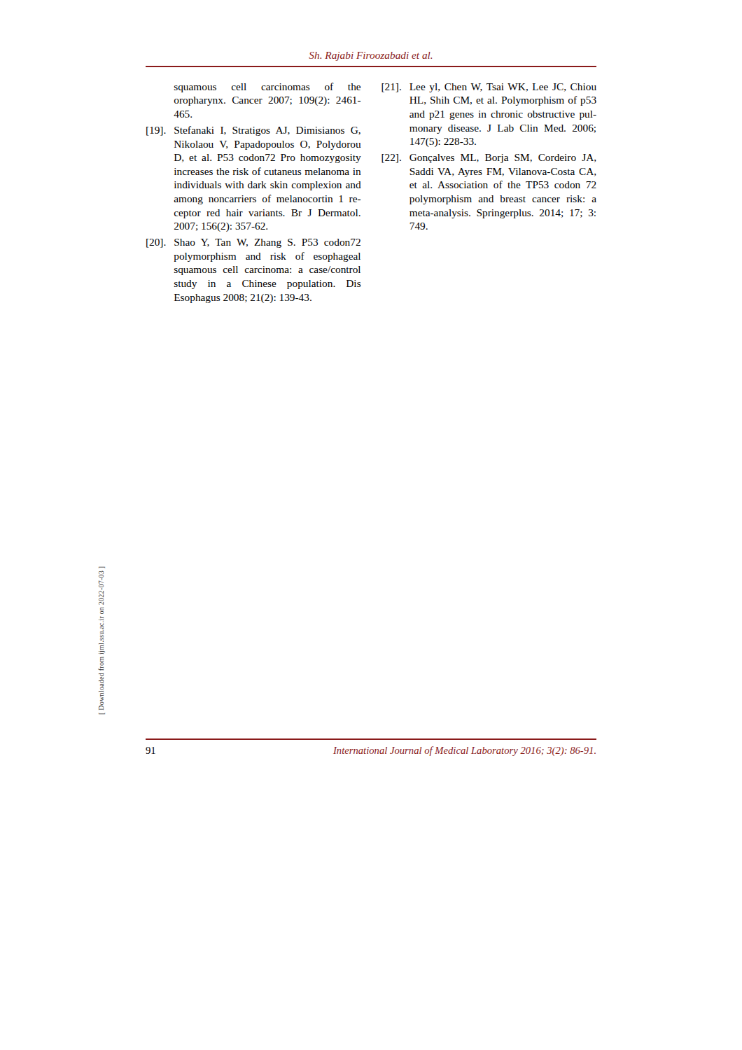Sh. Rajabi Firoozabadi et al.
squamous cell carcinomas of the oropharynx. Cancer 2007; 109(2): 2461-465.
[19]. Stefanaki I, Stratigos AJ, Dimisianos G, Nikolaou V, Papadopoulos O, Polydorou D, et al. P53 codon72 Pro homozygosity increases the risk of cutaneus melanoma in individuals with dark skin complexion and among noncarriers of melanocortin 1 receptor red hair variants. Br J Dermatol. 2007; 156(2): 357-62.
[20]. Shao Y, Tan W, Zhang S. P53 codon72 polymorphism and risk of esophageal squamous cell carcinoma: a case/control study in a Chinese population. Dis Esophagus 2008; 21(2): 139-43.
[21]. Lee yl, Chen W, Tsai WK, Lee JC, Chiou HL, Shih CM, et al. Polymorphism of p53 and p21 genes in chronic obstructive pulmonary disease. J Lab Clin Med. 2006; 147(5): 228-33.
[22]. Gonçalves ML, Borja SM, Cordeiro JA, Saddi VA, Ayres FM, Vilanova-Costa CA, et al. Association of the TP53 codon 72 polymorphism and breast cancer risk: a meta-analysis. Springerplus. 2014; 17; 3: 749.
[ Downloaded from ijml.ssu.ac.ir on 2022-07-03 ]
91
International Journal of Medical Laboratory 2016; 3(2): 86-91.